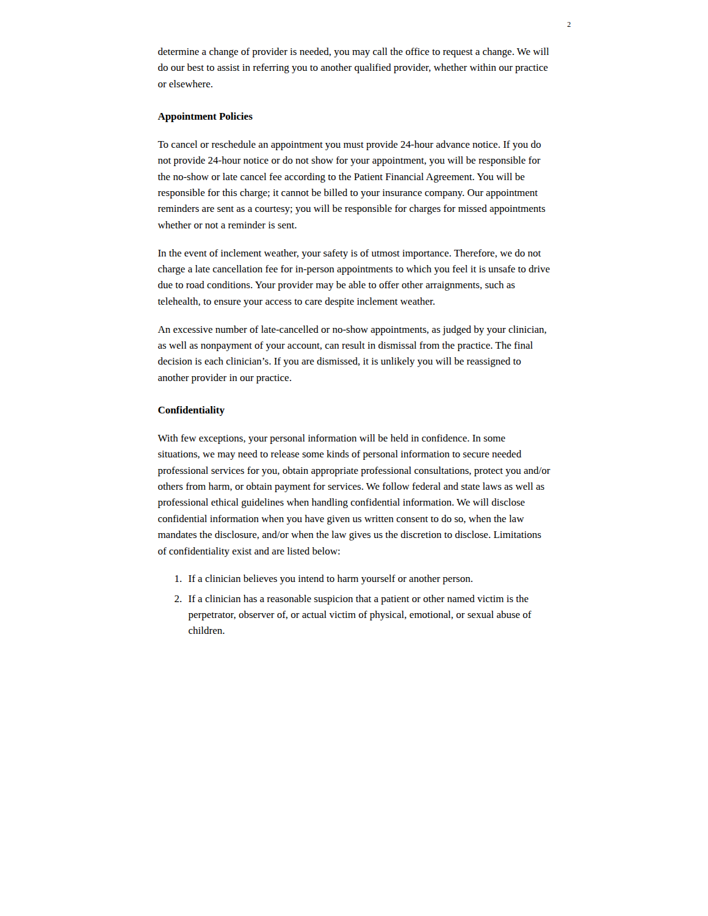2
determine a change of provider is needed, you may call the office to request a change. We will do our best to assist in referring you to another qualified provider, whether within our practice or elsewhere.
Appointment Policies
To cancel or reschedule an appointment you must provide 24-hour advance notice. If you do not provide 24-hour notice or do not show for your appointment, you will be responsible for the no-show or late cancel fee according to the Patient Financial Agreement. You will be responsible for this charge; it cannot be billed to your insurance company. Our appointment reminders are sent as a courtesy; you will be responsible for charges for missed appointments whether or not a reminder is sent.
In the event of inclement weather, your safety is of utmost importance. Therefore, we do not charge a late cancellation fee for in-person appointments to which you feel it is unsafe to drive due to road conditions. Your provider may be able to offer other arraignments, such as telehealth, to ensure your access to care despite inclement weather.
An excessive number of late-cancelled or no-show appointments, as judged by your clinician, as well as nonpayment of your account, can result in dismissal from the practice. The final decision is each clinician’s. If you are dismissed, it is unlikely you will be reassigned to another provider in our practice.
Confidentiality
With few exceptions, your personal information will be held in confidence. In some situations, we may need to release some kinds of personal information to secure needed professional services for you, obtain appropriate professional consultations, protect you and/or others from harm, or obtain payment for services. We follow federal and state laws as well as professional ethical guidelines when handling confidential information. We will disclose confidential information when you have given us written consent to do so, when the law mandates the disclosure, and/or when the law gives us the discretion to disclose. Limitations of confidentiality exist and are listed below:
If a clinician believes you intend to harm yourself or another person.
If a clinician has a reasonable suspicion that a patient or other named victim is the perpetrator, observer of, or actual victim of physical, emotional, or sexual abuse of children.